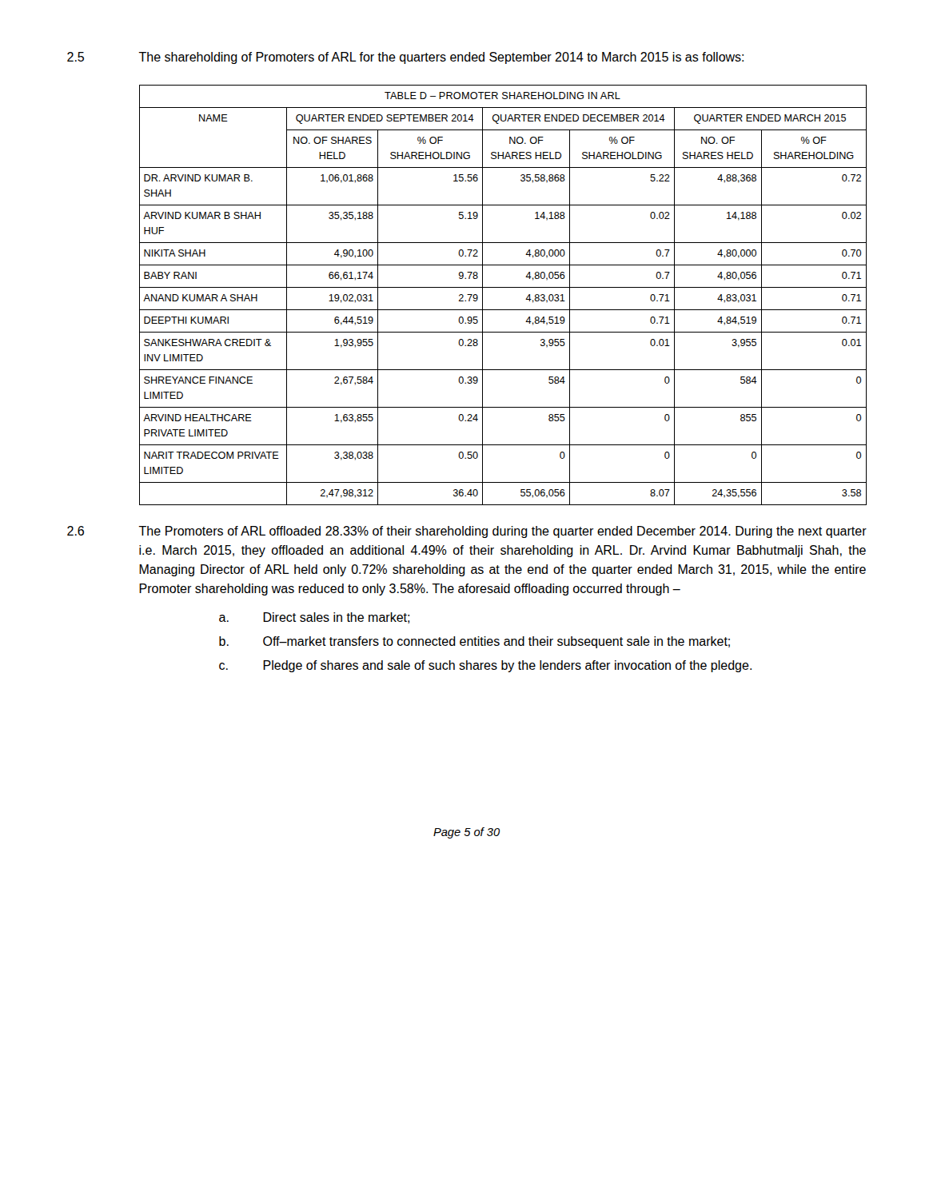2.5
The shareholding of Promoters of ARL for the quarters ended September 2014 to March 2015 is as follows:
| TABLE D – PROMOTER SHAREHOLDING IN ARL |
| NAME | QUARTER ENDED SEPTEMBER 2014 | QUARTER ENDED DECEMBER 2014 | QUARTER ENDED MARCH 2015 |
| NO. OF SHARES HELD | % OF SHAREHOLDING | NO. OF SHARES HELD | % OF SHAREHOLDING | NO. OF SHARES HELD | % OF SHAREHOLDING |
| DR. ARVIND KUMAR B. SHAH | 1,06,01,868 | 15.56 | 35,58,868 | 5.22 | 4,88,368 | 0.72 |
| ARVIND KUMAR B SHAH HUF | 35,35,188 | 5.19 | 14,188 | 0.02 | 14,188 | 0.02 |
| NIKITA SHAH | 4,90,100 | 0.72 | 4,80,000 | 0.7 | 4,80,000 | 0.70 |
| BABY RANI | 66,61,174 | 9.78 | 4,80,056 | 0.7 | 4,80,056 | 0.71 |
| ANAND KUMAR A SHAH | 19,02,031 | 2.79 | 4,83,031 | 0.71 | 4,83,031 | 0.71 |
| DEEPTHI KUMARI | 6,44,519 | 0.95 | 4,84,519 | 0.71 | 4,84,519 | 0.71 |
| SANKESHWARA CREDIT & INV LIMITED | 1,93,955 | 0.28 | 3,955 | 0.01 | 3,955 | 0.01 |
| SHREYANCE FINANCE LIMITED | 2,67,584 | 0.39 | 584 | 0 | 584 | 0 |
| ARVIND HEALTHCARE PRIVATE LIMITED | 1,63,855 | 0.24 | 855 | 0 | 855 | 0 |
| NARIT TRADECOM PRIVATE LIMITED | 3,38,038 | 0.50 | 0 | 0 | 0 | 0 |
| | 2,47,98,312 | 36.40 | 55,06,056 | 8.07 | 24,35,556 | 3.58 |
2.6
The Promoters of ARL offloaded 28.33% of their shareholding during the quarter ended December 2014. During the next quarter i.e. March 2015, they offloaded an additional 4.49% of their shareholding in ARL. Dr. Arvind Kumar Babhutmalji Shah, the Managing Director of ARL held only 0.72% shareholding as at the end of the quarter ended March 31, 2015, while the entire Promoter shareholding was reduced to only 3.58%. The aforesaid offloading occurred through –
a. Direct sales in the market;
b. Off–market transfers to connected entities and their subsequent sale in the market;
c. Pledge of shares and sale of such shares by the lenders after invocation of the pledge.
Page 5 of 30